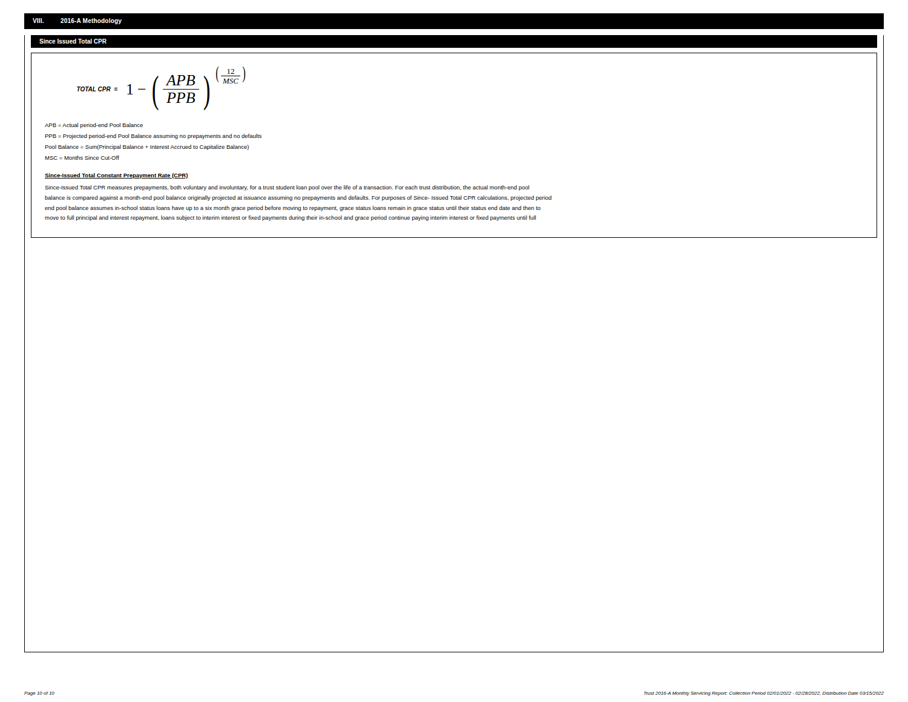VIII. 2016-A Methodology
Since Issued Total CPR
TOTAL CPR =
1 − ( APB PPB ) ( 12 MSC )
APB = Actual period-end Pool Balance
PPB = Projected period-end Pool Balance assuming no prepayments and no defaults
Pool Balance = Sum(Principal Balance + Interest Accrued to Capitalize Balance)
MSC = Months Since Cut-Off
Since-Issued Total Constant Prepayment Rate (CPR)
Since-Issued Total CPR measures prepayments, both voluntary and involuntary, for a trust student loan pool over the life of a transaction. For each trust distribution, the actual month-end pool
balance is compared against a month-end pool balance originally projected at issuance assuming no prepayments and defaults. For purposes of Since- Issued Total CPR calculations, projected period
end pool balance assumes in-school status loans have up to a six month grace period before moving to repayment, grace status loans remain in grace status until their status end date and then to
move to full principal and interest repayment, loans subject to interim interest or fixed payments during their in-school and grace period continue paying interim interest or fixed payments until full
Page 10 of 10
Trust 2016-A Monthly Servicing Report: Collection Period 02/01/2022 - 02/28/2022, Distribution Date 03/15/2022